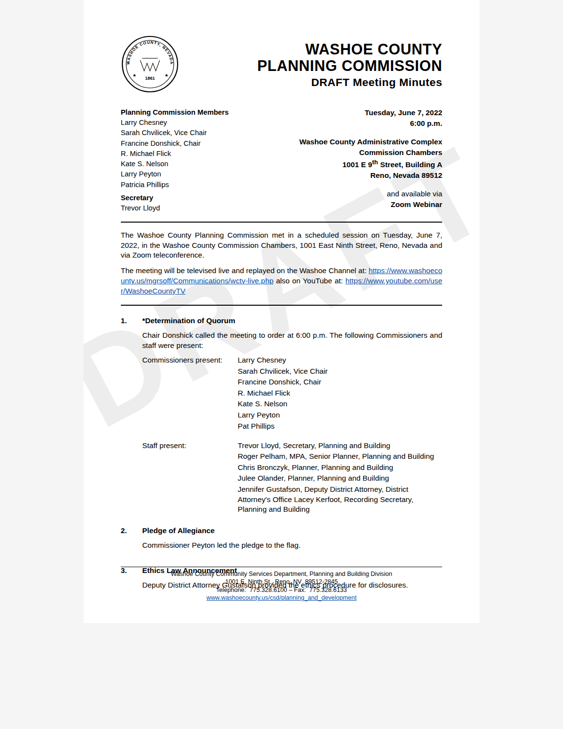DRAFT
WASHOE COUNTY, NEVADA 1861 ★ ★
WASHOE COUNTY
PLANNING COMMISSION
DRAFT Meeting Minutes
Planning Commission Members
Larry Chesney
Sarah Chvilicek, Vice Chair
Francine Donshick, Chair
R. Michael Flick
Kate S. Nelson
Larry Peyton
Patricia Phillips
Secretary
Trevor Lloyd
Tuesday, June 7, 2022
6:00 p.m.
Washoe County Administrative Complex
Commission Chambers
1001 E 9th Street, Building A
Reno, Nevada 89512
and available via
Zoom Webinar
The Washoe County Planning Commission met in a scheduled session on Tuesday, June 7, 2022, in the Washoe County Commission Chambers, 1001 East Ninth Street, Reno, Nevada and via Zoom teleconference.
The meeting will be televised live and replayed on the Washoe Channel at: https://www.washoecounty.us/mgrsoff/Communications/wctv-live.php also on YouTube at: https://www.youtube.com/user/WashoeCountyTV
1.
*Determination of Quorum
Chair Donshick called the meeting to order at 6:00 p.m. The following Commissioners and staff were present:
| Commissioners present: | Larry Chesney |
| | Sarah Chvilicek, Vice Chair |
| | Francine Donshick, Chair |
| | R. Michael Flick |
| | Kate S. Nelson |
| | Larry Peyton |
| | Pat Phillips |
| Staff present: | Trevor Lloyd, Secretary, Planning and Building |
| | Roger Pelham, MPA, Senior Planner, Planning and Building |
| | Chris Bronczyk, Planner, Planning and Building |
| | Julee Olander, Planner, Planning and Building |
| | Jennifer Gustafson, Deputy District Attorney, District Attorney's Office Lacey Kerfoot, Recording Secretary, Planning and Building |
2.
Pledge of Allegiance
Commissioner Peyton led the pledge to the flag.
3.
Ethics Law Announcement
Deputy District Attorney Gustafson provided the ethics procedure for disclosures.
Washoe County Community Services Department, Planning and Building Division
1001 E. Ninth St., Reno, NV 89512-2845
Telephone: 775.328.6100 – Fax: 775.328.6133
www.washoecounty.us/csd/planning_and_development